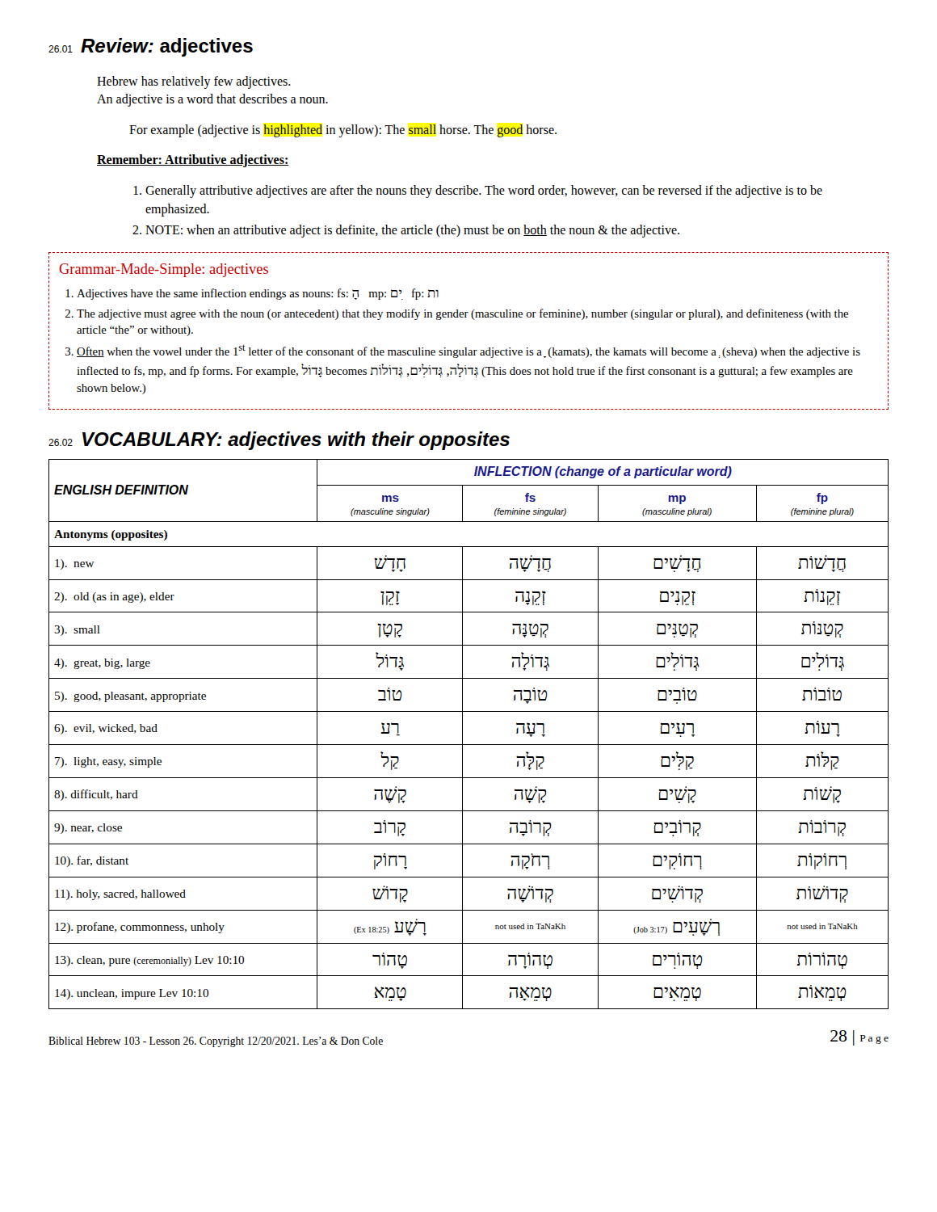26.01
Review: adjectives
Hebrew has relatively few adjectives.
An adjective is a word that describes a noun.
For example (adjective is highlighted in yellow): The small horse. The good horse.
Remember: Attributive adjectives:
Generally attributive adjectives are after the nouns they describe. The word order, however, can be reversed if the adjective is to be emphasized.
NOTE: when an attributive adject is definite, the article (the) must be on both the noun & the adjective.
Grammar-Made-Simple: adjectives
Adjectives have the same inflection endings as nouns: fs: הָ mp: ִים fp: ות
The adjective must agree with the noun (or antecedent) that they modify in gender (masculine or feminine), number (singular or plural), and definiteness (with the article “the” or without).
Often when the vowel under the 1st letter of the consonant of the masculine singular adjective is a ָ (kamats), the kamats will become a ְ (sheva) when the adjective is inflected to fs, mp, and fp forms. For example, גָּדוֹל becomes גְּדוֹלָה, גְּדוֹלִים, גְּדוֹלוֹת (This does not hold true if the first consonant is a guttural; a few examples are shown below.)
26.02
VOCABULARY: adjectives with their opposites
| ENGLISH DEFINITION | INFLECTION (change of a particular word) |
| --- | --- |
| ms (masculine singular) | fs (feminine singular) | mp (masculine plural) | fp (feminine plural) |
| Antonyms (opposites) |
| 1). new | חָדָשׁ | חֲדָשָׁה | חֲדָשִׁים | חֲדָשׁוֹת |
| 2). old (as in age), elder | זָקֵן | זְקֵנָה | זְקֵנִים | זְקֵנוֹת |
| 3). small | קָטָן | קְטַנָּה | קְטַנִּים | קְטַנּוֹת |
| 4). great, big, large | גָּדוֹל | גְּדוֹלָה | גְּדוֹלִים | גְּדוֹלִים |
| 5). good, pleasant, appropriate | טוֹב | טוֹבָה | טוֹבִים | טוֹבוֹת |
| 6). evil, wicked, bad | רַע | רָעָה | רָעִים | רָעוֹת |
| 7). light, easy, simple | קַל | קַלָּה | קַלִּים | קַלּוֹת |
| 8). difficult, hard | קָשֶׁה | קָשָׁה | קָשִׁים | קָשׁוֹת |
| 9). near, close | קָרוֹב | קְרוֹבָה | קְרוֹבִים | קְרוֹבוֹת |
| 10). far, distant | רָחוֹק | רְחֹקָה | רְחוֹקִים | רְחוֹקוֹת |
| 11). holy, sacred, hallowed | קָדוֹשׁ | קְדוֹשָׁה | קְדוֹשִׁים | קְדוֹשׁוֹת |
| 12). profane, commonness, unholy | רָשָׁע (Ex 18:25) | not used in TaNaKh | רְשָׁעִים (Job 3:17) | not used in TaNaKh |
| 13). clean, pure (ceremonially) Lev 10:10 | טָהוֹר | טְהוֹרָה | טְהוֹרִים | טְהוֹרוֹת |
| 14). unclean, impure Lev 10:10 | טָמֵא | טְמֵאָה | טְמֵאִים | טְמֵאוֹת |
Biblical Hebrew 103 - Lesson 26. Copyright 12/20/2021. Les’a & Don Cole
28 | P a g e